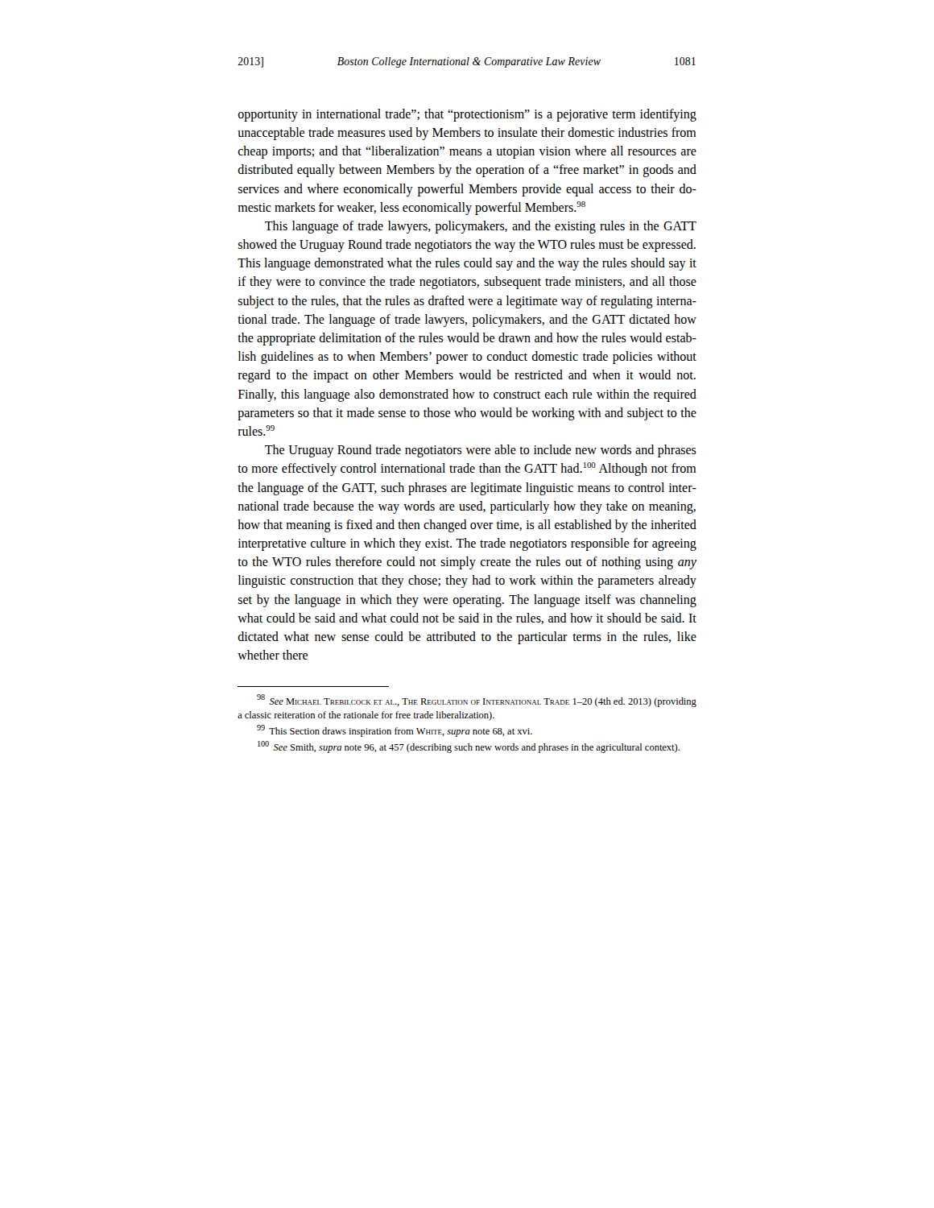2013] Boston College International & Comparative Law Review 1081
opportunity in international trade”; that “protectionism” is a pejorative term identifying unacceptable trade measures used by Members to insulate their domestic industries from cheap imports; and that “liberalization” means a utopian vision where all resources are distributed equally between Members by the operation of a “free market” in goods and services and where economically powerful Members provide equal access to their domestic markets for weaker, less economically powerful Members.98
This language of trade lawyers, policymakers, and the existing rules in the GATT showed the Uruguay Round trade negotiators the way the WTO rules must be expressed. This language demonstrated what the rules could say and the way the rules should say it if they were to convince the trade negotiators, subsequent trade ministers, and all those subject to the rules, that the rules as drafted were a legitimate way of regulating international trade. The language of trade lawyers, policymakers, and the GATT dictated how the appropriate delimitation of the rules would be drawn and how the rules would establish guidelines as to when Members’ power to conduct domestic trade policies without regard to the impact on other Members would be restricted and when it would not. Finally, this language also demonstrated how to construct each rule within the required parameters so that it made sense to those who would be working with and subject to the rules.99
The Uruguay Round trade negotiators were able to include new words and phrases to more effectively control international trade than the GATT had.100 Although not from the language of the GATT, such phrases are legitimate linguistic means to control international trade because the way words are used, particularly how they take on meaning, how that meaning is fixed and then changed over time, is all established by the inherited interpretative culture in which they exist. The trade negotiators responsible for agreeing to the WTO rules therefore could not simply create the rules out of nothing using any linguistic construction that they chose; they had to work within the parameters already set by the language in which they were operating. The language itself was channeling what could be said and what could not be said in the rules, and how it should be said. It dictated what new sense could be attributed to the particular terms in the rules, like whether there
98 See Michael Trebilcock et al., The Regulation of International Trade 1–20 (4th ed. 2013) (providing a classic reiteration of the rationale for free trade liberalization).
99 This Section draws inspiration from White, supra note 68, at xvi.
100 See Smith, supra note 96, at 457 (describing such new words and phrases in the agricultural context).